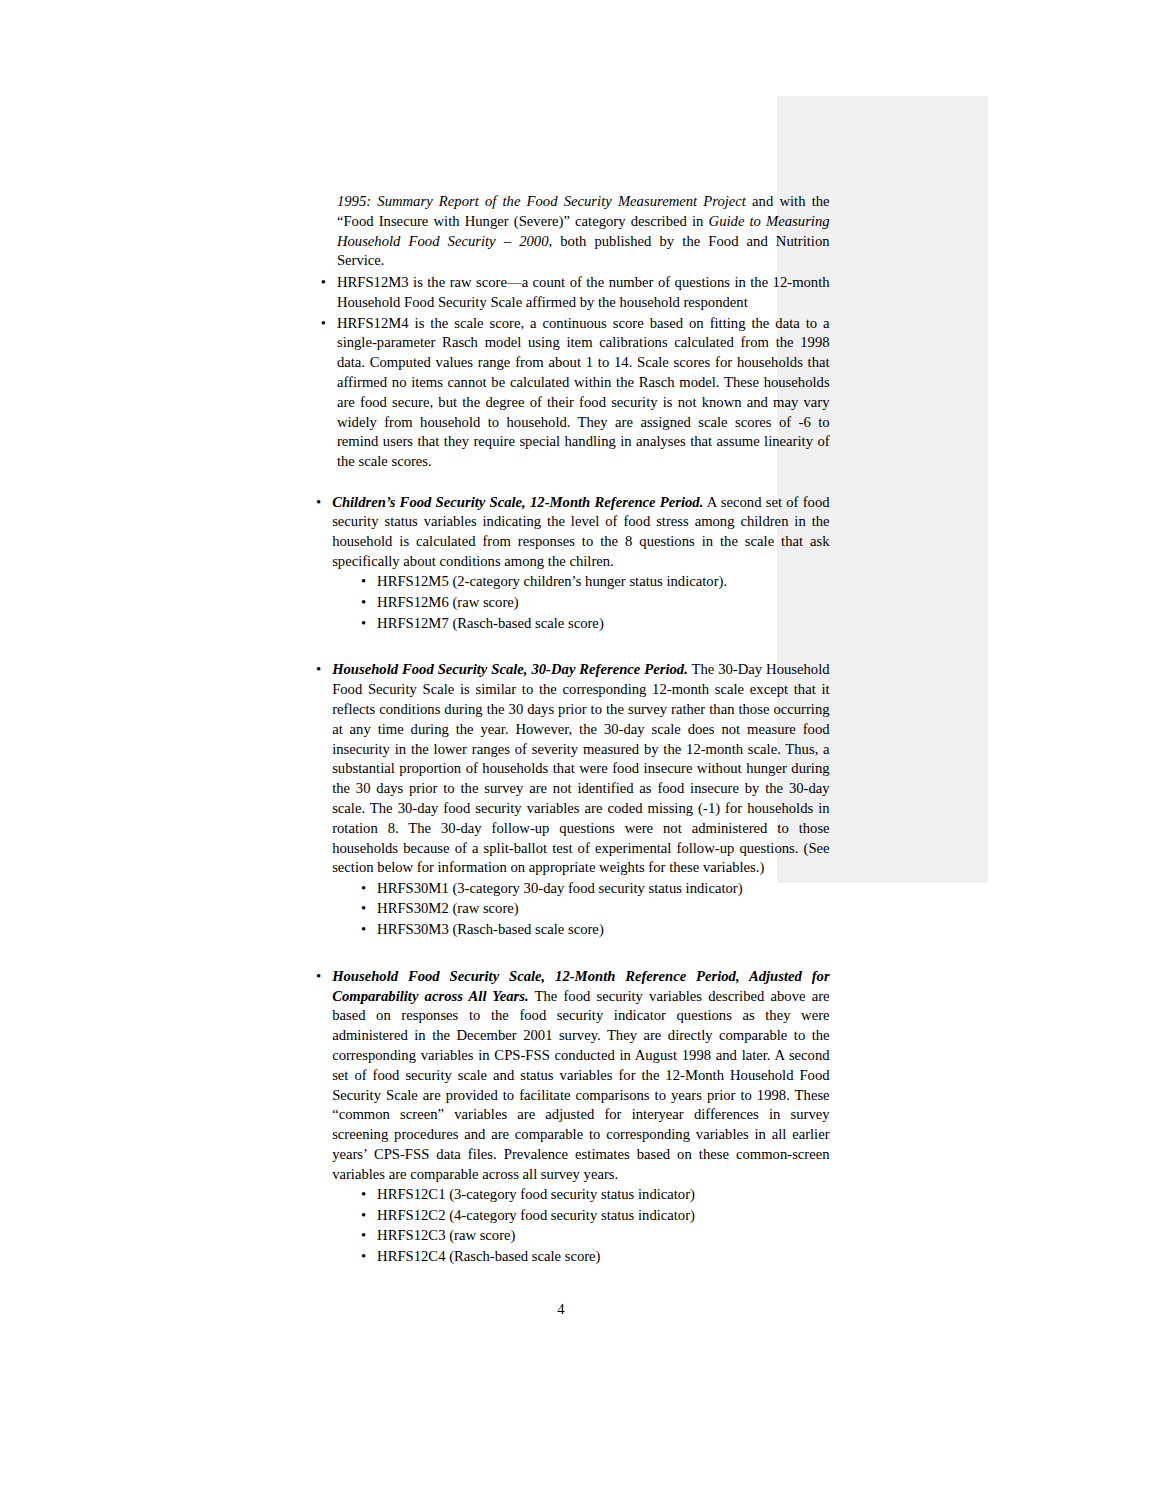1995: Summary Report of the Food Security Measurement Project and with the “Food Insecure with Hunger (Severe)” category described in Guide to Measuring Household Food Security – 2000, both published by the Food and Nutrition Service.
HRFS12M3 is the raw score—a count of the number of questions in the 12-month Household Food Security Scale affirmed by the household respondent
HRFS12M4 is the scale score, a continuous score based on fitting the data to a single-parameter Rasch model using item calibrations calculated from the 1998 data. Computed values range from about 1 to 14. Scale scores for households that affirmed no items cannot be calculated within the Rasch model. These households are food secure, but the degree of their food security is not known and may vary widely from household to household. They are assigned scale scores of -6 to remind users that they require special handling in analyses that assume linearity of the scale scores.
Children’s Food Security Scale, 12-Month Reference Period. A second set of food security status variables indicating the level of food stress among children in the household is calculated from responses to the 8 questions in the scale that ask specifically about conditions among the chilren.
HRFS12M5 (2-category children’s hunger status indicator).
HRFS12M6 (raw score)
HRFS12M7 (Rasch-based scale score)
Household Food Security Scale, 30-Day Reference Period. The 30-Day Household Food Security Scale is similar to the corresponding 12-month scale except that it reflects conditions during the 30 days prior to the survey rather than those occurring at any time during the year. However, the 30-day scale does not measure food insecurity in the lower ranges of severity measured by the 12-month scale. Thus, a substantial proportion of households that were food insecure without hunger during the 30 days prior to the survey are not identified as food insecure by the 30-day scale. The 30-day food security variables are coded missing (-1) for households in rotation 8. The 30-day follow-up questions were not administered to those households because of a split-ballot test of experimental follow-up questions. (See section below for information on appropriate weights for these variables.)
HRFS30M1 (3-category 30-day food security status indicator)
HRFS30M2 (raw score)
HRFS30M3 (Rasch-based scale score)
Household Food Security Scale, 12-Month Reference Period, Adjusted for Comparability across All Years. The food security variables described above are based on responses to the food security indicator questions as they were administered in the December 2001 survey. They are directly comparable to the corresponding variables in CPS-FSS conducted in August 1998 and later. A second set of food security scale and status variables for the 12-Month Household Food Security Scale are provided to facilitate comparisons to years prior to 1998. These “common screen” variables are adjusted for interyear differences in survey screening procedures and are comparable to corresponding variables in all earlier years’ CPS-FSS data files. Prevalence estimates based on these common-screen variables are comparable across all survey years.
HRFS12C1 (3-category food security status indicator)
HRFS12C2 (4-category food security status indicator)
HRFS12C3 (raw score)
HRFS12C4 (Rasch-based scale score)
4